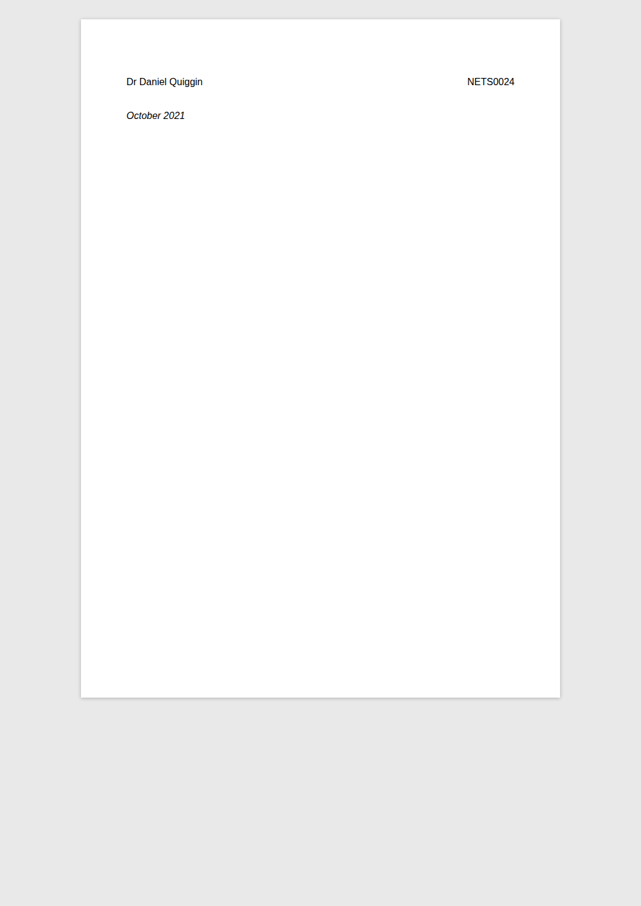Dr Daniel Quiggin
NETS0024
October 2021